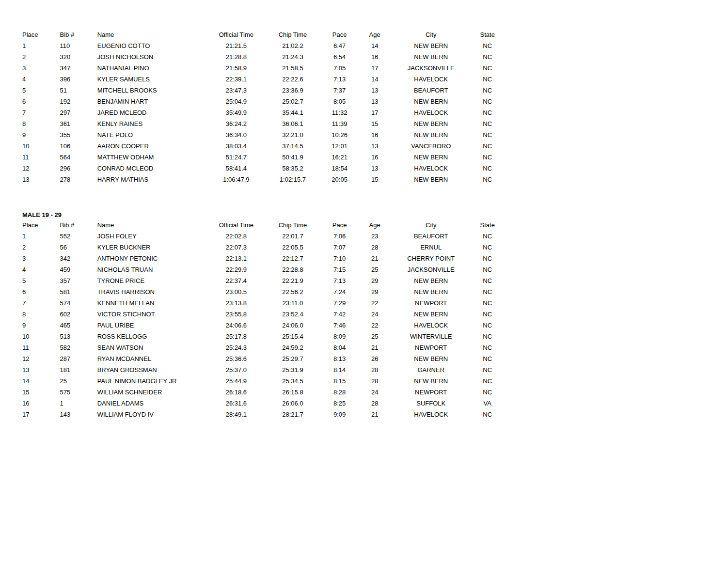| Place | Bib # | Name | Official Time | Chip Time | Pace | Age | City | State |
| --- | --- | --- | --- | --- | --- | --- | --- | --- |
| 1 | 110 | EUGENIO COTTO | 21:21.5 | 21:02.2 | 6:47 | 14 | NEW BERN | NC |
| 2 | 320 | JOSH NICHOLSON | 21:28.8 | 21:24.3 | 6:54 | 16 | NEW BERN | NC |
| 3 | 347 | NATHANIAL PINO | 21:58.9 | 21:58.5 | 7:05 | 17 | JACKSONVILLE | NC |
| 4 | 396 | KYLER SAMUELS | 22:39.1 | 22:22.6 | 7:13 | 14 | HAVELOCK | NC |
| 5 | 51 | MITCHELL BROOKS | 23:47.3 | 23:36.9 | 7:37 | 13 | BEAUFORT | NC |
| 6 | 192 | BENJAMIN HART | 25:04.9 | 25:02.7 | 8:05 | 13 | NEW BERN | NC |
| 7 | 297 | JARED MCLEOD | 35:49.9 | 35:44.1 | 11:32 | 17 | HAVELOCK | NC |
| 8 | 361 | KENLY RAINES | 36:24.2 | 36:06.1 | 11:39 | 15 | NEW BERN | NC |
| 9 | 355 | NATE POLO | 36:34.0 | 32:21.0 | 10:26 | 16 | NEW BERN | NC |
| 10 | 106 | AARON COOPER | 38:03.4 | 37:14.5 | 12:01 | 13 | VANCEBORO | NC |
| 11 | 564 | MATTHEW ODHAM | 51:24.7 | 50:41.9 | 16:21 | 16 | NEW BERN | NC |
| 12 | 296 | CONRAD MCLEOD | 58:41.4 | 58:35.2 | 18:54 | 13 | HAVELOCK | NC |
| 13 | 278 | HARRY MATHIAS | 1:06:47.9 | 1:02:15.7 | 20:05 | 15 | NEW BERN | NC |
| MALE 19 - 29 |
| Place | Bib # | Name | Official Time | Chip Time | Pace | Age | City | State |
| 1 | 552 | JOSH FOLEY | 22:02.8 | 22:01.7 | 7:06 | 23 | BEAUFORT | NC |
| 2 | 56 | KYLER BUCKNER | 22:07.3 | 22:05.5 | 7:07 | 28 | ERNUL | NC |
| 3 | 342 | ANTHONY PETONIC | 22:13.1 | 22:12.7 | 7:10 | 21 | CHERRY POINT | NC |
| 4 | 459 | NICHOLAS TRUAN | 22:29.9 | 22:28.8 | 7:15 | 25 | JACKSONVILLE | NC |
| 5 | 357 | TYRONE PRICE | 22:37.4 | 22:21.9 | 7:13 | 29 | NEW BERN | NC |
| 6 | 581 | TRAVIS HARRISON | 23:00.5 | 22:56.2 | 7:24 | 29 | NEW BERN | NC |
| 7 | 574 | KENNETH MELLAN | 23:13.8 | 23:11.0 | 7:29 | 22 | NEWPORT | NC |
| 8 | 602 | VICTOR STICHNOT | 23:55.8 | 23:52.4 | 7:42 | 24 | NEW BERN | NC |
| 9 | 465 | PAUL URIBE | 24:06.6 | 24:06.0 | 7:46 | 22 | HAVELOCK | NC |
| 10 | 513 | ROSS KELLOGG | 25:17.8 | 25:15.4 | 8:09 | 25 | WINTERVILLE | NC |
| 11 | 582 | SEAN WATSON | 25:24.3 | 24:59.2 | 8:04 | 21 | NEWPORT | NC |
| 12 | 287 | RYAN MCDANNEL | 25:36.6 | 25:29.7 | 8:13 | 26 | NEW BERN | NC |
| 13 | 181 | BRYAN GROSSMAN | 25:37.0 | 25:31.9 | 8:14 | 28 | GARNER | NC |
| 14 | 25 | PAUL NIMON BADGLEY JR | 25:44.9 | 25:34.5 | 8:15 | 28 | NEW BERN | NC |
| 15 | 575 | WILLIAM SCHNEIDER | 26:18.6 | 26:15.8 | 8:28 | 24 | NEWPORT | NC |
| 16 | 1 | DANIEL ADAMS | 26:31.6 | 26:06.0 | 8:25 | 28 | SUFFOLK | VA |
| 17 | 143 | WILLIAM FLOYD IV | 28:49.1 | 28:21.7 | 9:09 | 21 | HAVELOCK | NC |